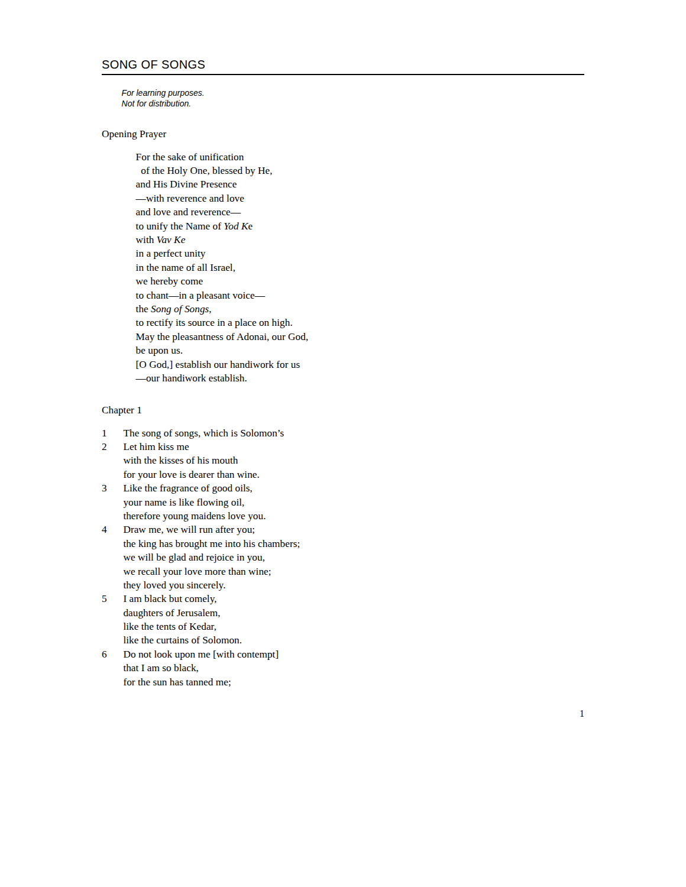SONG OF SONGS
For learning purposes.
Not for distribution.
Opening Prayer
For the sake of unification
of the Holy One, blessed by He,
and His Divine Presence
—with reverence and love
and love and reverence—
to unify the Name of Yod Ke
with Vav Ke
in a perfect unity
in the name of all Israel,
we hereby come
to chant—in a pleasant voice—
the Song of Songs,
to rectify its source in a place on high.
May the pleasantness of Adonai, our God,
be upon us.
[O God,] establish our handiwork for us
—our handiwork establish.
Chapter 1
The song of songs, which is Solomon’s
Let him kiss me with the kisses of his mouth for your love is dearer than wine.
Like the fragrance of good oils, your name is like flowing oil, therefore young maidens love you.
Draw me, we will run after you; the king has brought me into his chambers; we will be glad and rejoice in you, we recall your love more than wine; they loved you sincerely.
I am black but comely, daughters of Jerusalem, like the tents of Kedar, like the curtains of Solomon.
Do not look upon me [with contempt] that I am so black, for the sun has tanned me;
1